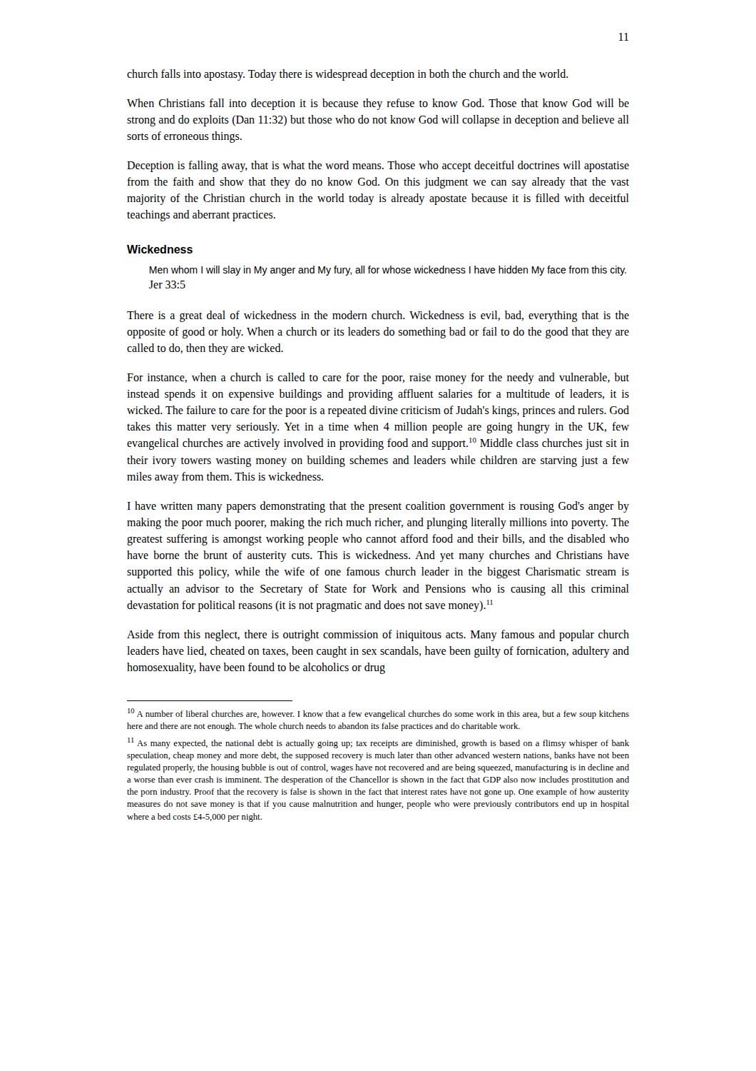11
church falls into apostasy. Today there is widespread deception in both the church and the world.
When Christians fall into deception it is because they refuse to know God. Those that know God will be strong and do exploits (Dan 11:32) but those who do not know God will collapse in deception and believe all sorts of erroneous things.
Deception is falling away, that is what the word means. Those who accept deceitful doctrines will apostatise from the faith and show that they do no know God. On this judgment we can say already that the vast majority of the Christian church in the world today is already apostate because it is filled with deceitful teachings and aberrant practices.
Wickedness
Men whom I will slay in My anger and My fury, all for whose wickedness I have hidden My face from this city. Jer 33:5
There is a great deal of wickedness in the modern church. Wickedness is evil, bad, everything that is the opposite of good or holy. When a church or its leaders do something bad or fail to do the good that they are called to do, then they are wicked.
For instance, when a church is called to care for the poor, raise money for the needy and vulnerable, but instead spends it on expensive buildings and providing affluent salaries for a multitude of leaders, it is wicked. The failure to care for the poor is a repeated divine criticism of Judah's kings, princes and rulers. God takes this matter very seriously. Yet in a time when 4 million people are going hungry in the UK, few evangelical churches are actively involved in providing food and support.10 Middle class churches just sit in their ivory towers wasting money on building schemes and leaders while children are starving just a few miles away from them. This is wickedness.
I have written many papers demonstrating that the present coalition government is rousing God's anger by making the poor much poorer, making the rich much richer, and plunging literally millions into poverty. The greatest suffering is amongst working people who cannot afford food and their bills, and the disabled who have borne the brunt of austerity cuts. This is wickedness. And yet many churches and Christians have supported this policy, while the wife of one famous church leader in the biggest Charismatic stream is actually an advisor to the Secretary of State for Work and Pensions who is causing all this criminal devastation for political reasons (it is not pragmatic and does not save money).11
Aside from this neglect, there is outright commission of iniquitous acts. Many famous and popular church leaders have lied, cheated on taxes, been caught in sex scandals, have been guilty of fornication, adultery and homosexuality, have been found to be alcoholics or drug
10 A number of liberal churches are, however. I know that a few evangelical churches do some work in this area, but a few soup kitchens here and there are not enough. The whole church needs to abandon its false practices and do charitable work.
11 As many expected, the national debt is actually going up; tax receipts are diminished, growth is based on a flimsy whisper of bank speculation, cheap money and more debt, the supposed recovery is much later than other advanced western nations, banks have not been regulated properly, the housing bubble is out of control, wages have not recovered and are being squeezed, manufacturing is in decline and a worse than ever crash is imminent. The desperation of the Chancellor is shown in the fact that GDP also now includes prostitution and the porn industry. Proof that the recovery is false is shown in the fact that interest rates have not gone up. One example of how austerity measures do not save money is that if you cause malnutrition and hunger, people who were previously contributors end up in hospital where a bed costs £4-5,000 per night.